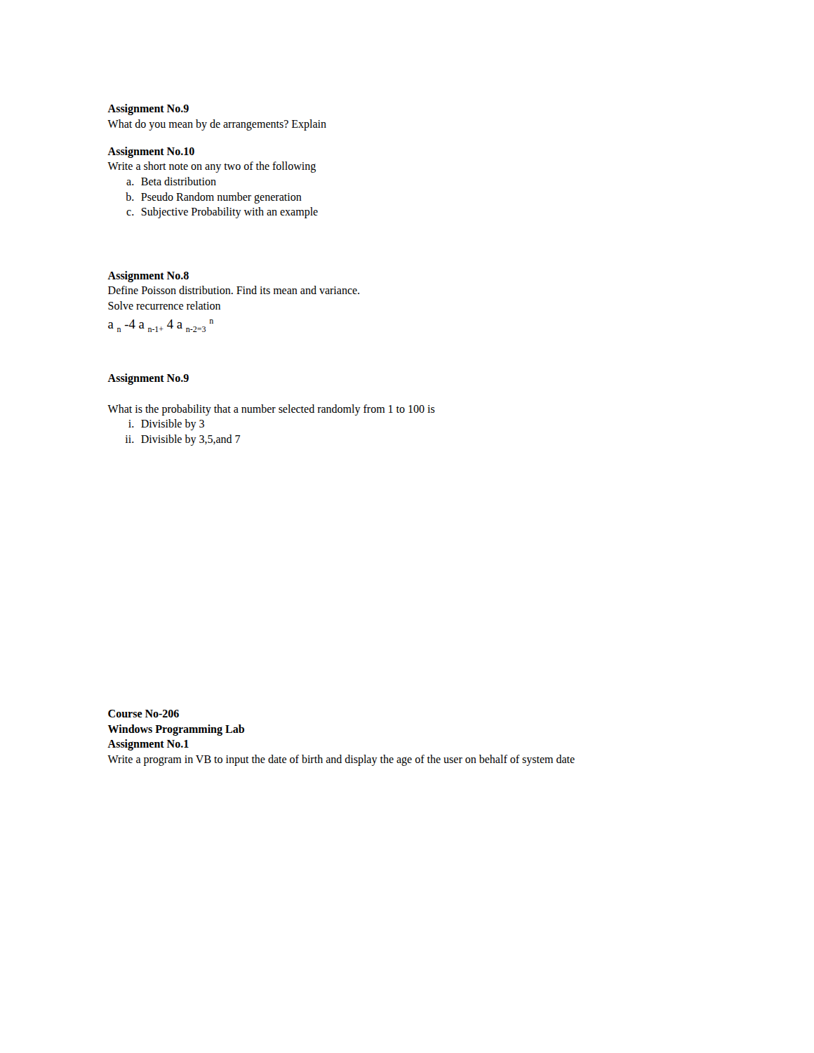Assignment No.9
What do you mean by de arrangements? Explain
Assignment No.10
Write a short note on any two of the following
Beta distribution
Pseudo Random number generation
Subjective Probability with an example
Assignment No.8
Define Poisson distribution. Find its mean and variance.
Solve recurrence relation
a n -4 a n-1+ 4 a n-2=3 n
Assignment No.9
What is the probability that a number selected randomly from 1 to 100 is
Divisible by 3
Divisible by 3,5,and 7
Course No-206
Windows Programming Lab
Assignment No.1
Write a program in VB to input the date of birth and display the age of the user on behalf of system date